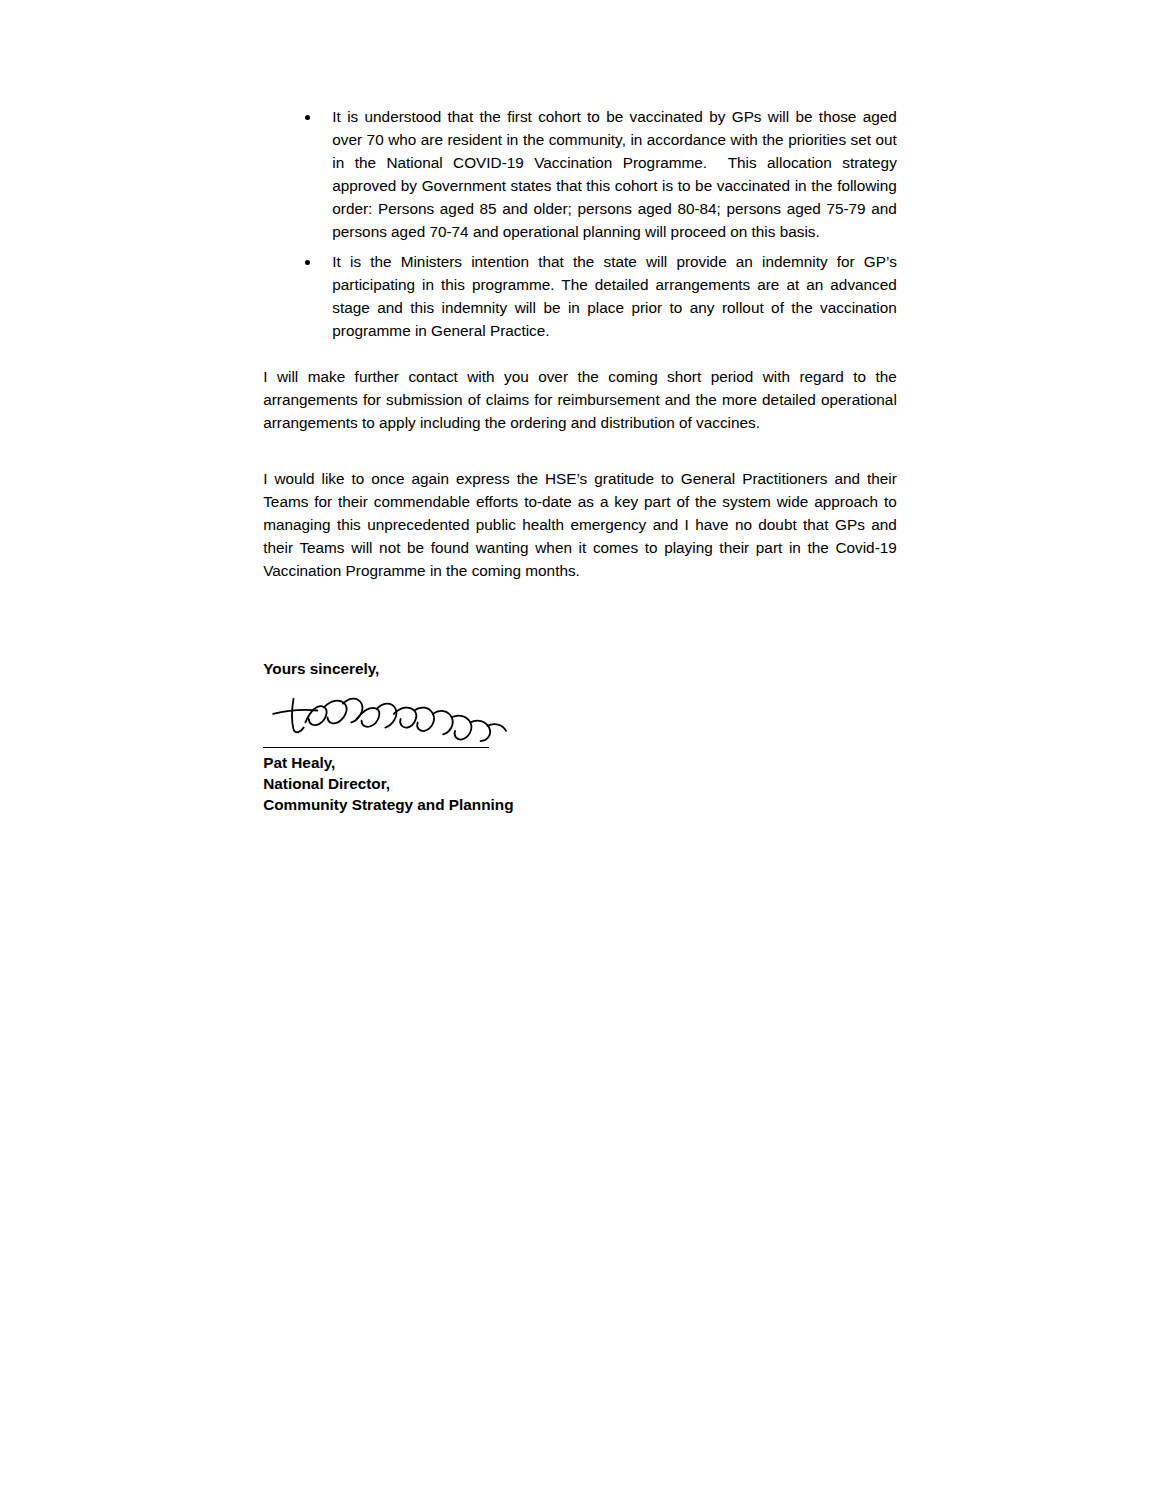It is understood that the first cohort to be vaccinated by GPs will be those aged over 70 who are resident in the community, in accordance with the priorities set out in the National COVID-19 Vaccination Programme. This allocation strategy approved by Government states that this cohort is to be vaccinated in the following order: Persons aged 85 and older; persons aged 80-84; persons aged 75-79 and persons aged 70-74 and operational planning will proceed on this basis.
It is the Ministers intention that the state will provide an indemnity for GP’s participating in this programme. The detailed arrangements are at an advanced stage and this indemnity will be in place prior to any rollout of the vaccination programme in General Practice.
I will make further contact with you over the coming short period with regard to the arrangements for submission of claims for reimbursement and the more detailed operational arrangements to apply including the ordering and distribution of vaccines.
I would like to once again express the HSE’s gratitude to General Practitioners and their Teams for their commendable efforts to-date as a key part of the system wide approach to managing this unprecedented public health emergency and I have no doubt that GPs and their Teams will not be found wanting when it comes to playing their part in the Covid-19 Vaccination Programme in the coming months.
Yours sincerely,
Pat Healy,
National Director,
Community Strategy and Planning